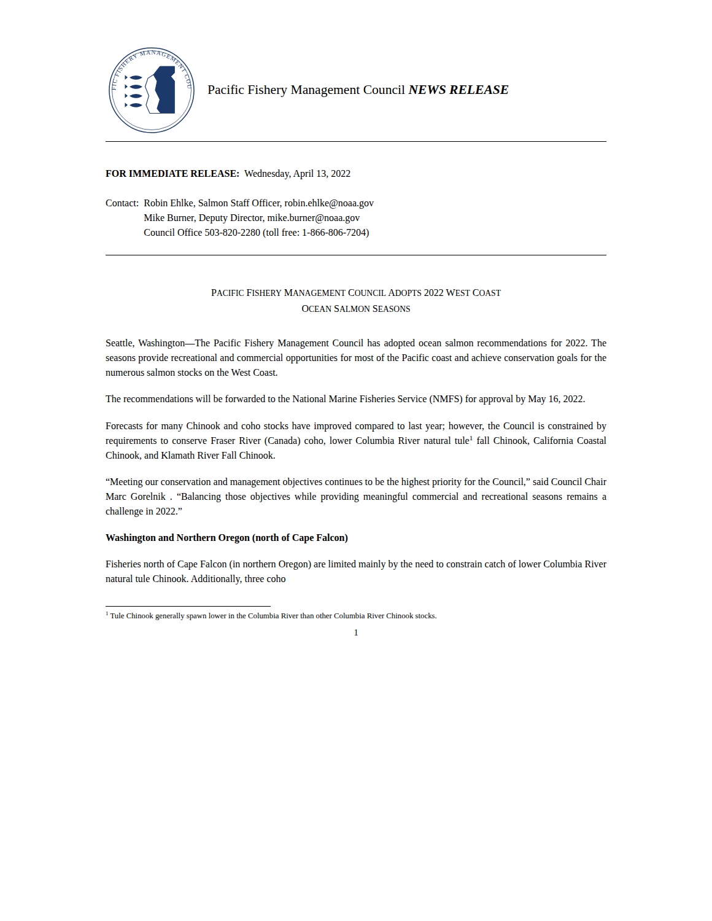PACIFIC FISHERY MANAGEMENT COUNCIL
Pacific Fishery Management Council NEWS RELEASE
FOR IMMEDIATE RELEASE: Wednesday, April 13, 2022
| Contact: | Robin Ehlke, Salmon Staff Officer, robin.ehlke@noaa.gov |
| | Mike Burner, Deputy Director, mike.burner@noaa.gov |
| | Council Office 503-820-2280 (toll free: 1-866-806-7204) |
PACIFIC FISHERY MANAGEMENT COUNCIL ADOPTS 2022 WEST COAST
OCEAN SALMON SEASONS
Seattle, Washington—The Pacific Fishery Management Council has adopted ocean salmon recommendations for 2022. The seasons provide recreational and commercial opportunities for most of the Pacific coast and achieve conservation goals for the numerous salmon stocks on the West Coast.
The recommendations will be forwarded to the National Marine Fisheries Service (NMFS) for approval by May 16, 2022.
Forecasts for many Chinook and coho stocks have improved compared to last year; however, the Council is constrained by requirements to conserve Fraser River (Canada) coho, lower Columbia River natural tule1 fall Chinook, California Coastal Chinook, and Klamath River Fall Chinook.
“Meeting our conservation and management objectives continues to be the highest priority for the Council,” said Council Chair Marc Gorelnik . “Balancing those objectives while providing meaningful commercial and recreational seasons remains a challenge in 2022.”
Washington and Northern Oregon (north of Cape Falcon)
Fisheries north of Cape Falcon (in northern Oregon) are limited mainly by the need to constrain catch of lower Columbia River natural tule Chinook. Additionally, three coho
1 Tule Chinook generally spawn lower in the Columbia River than other Columbia River Chinook stocks.
1